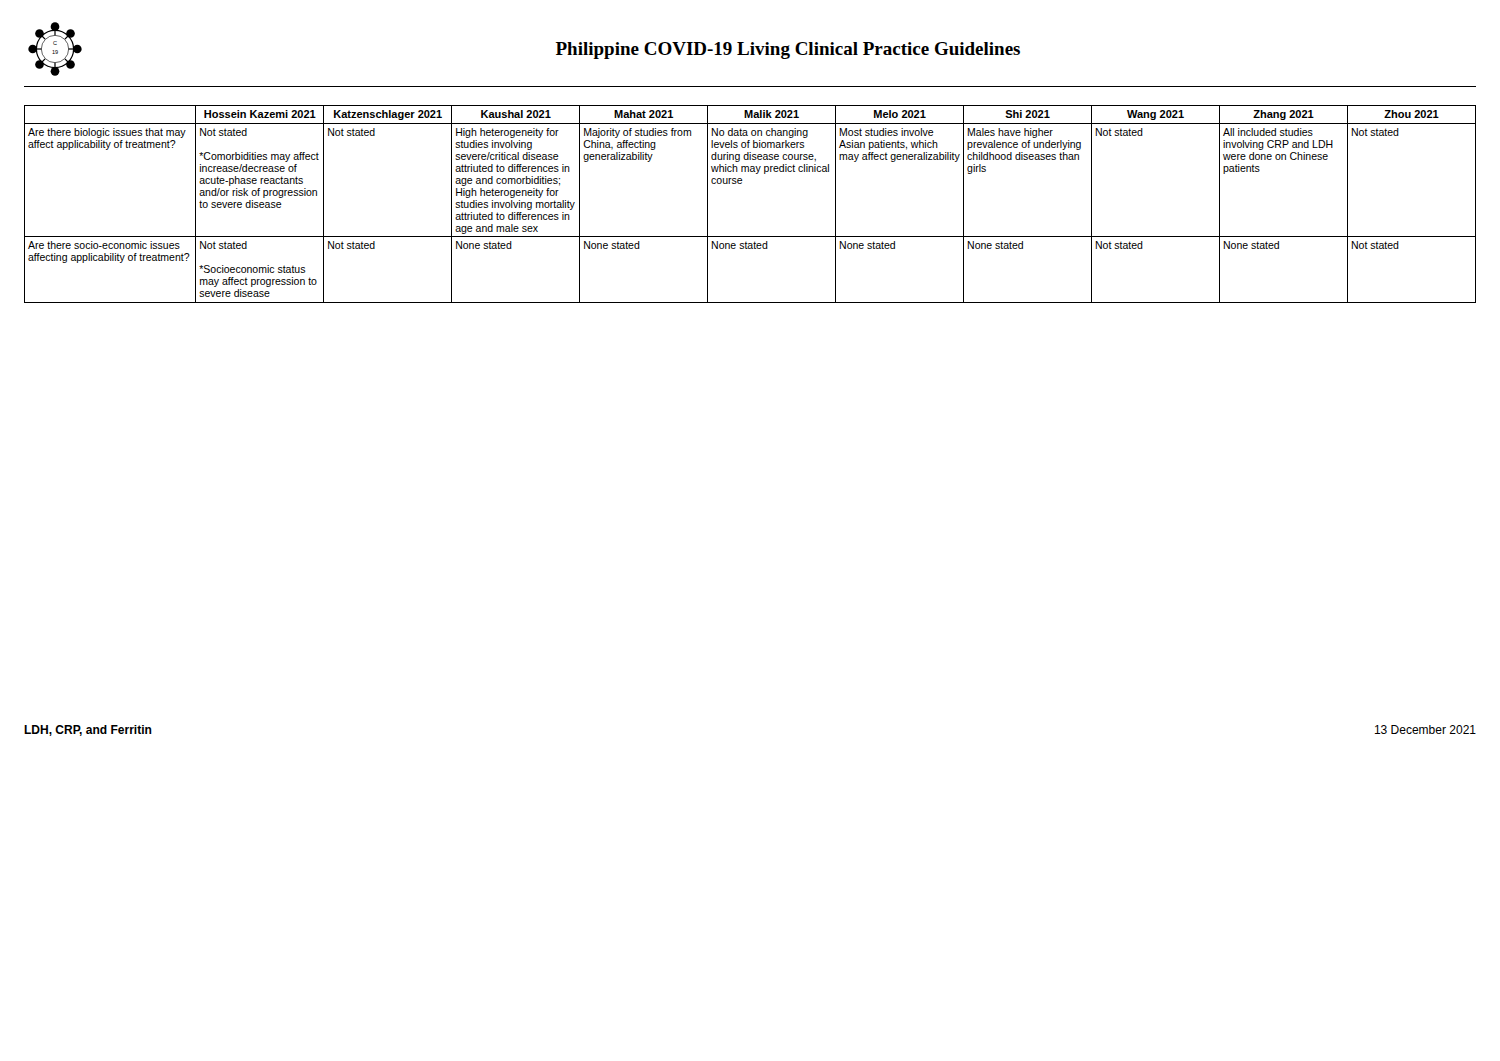C 19
Philippine COVID-19 Living Clinical Practice Guidelines
| | Hossein Kazemi 2021 | Katzenschlager 2021 | Kaushal 2021 | Mahat 2021 | Malik 2021 | Melo 2021 | Shi 2021 | Wang 2021 | Zhang 2021 | Zhou 2021 |
| --- | --- | --- | --- | --- | --- | --- | --- | --- | --- | --- |
| Are there biologic issues that may affect applicability of treatment? | Not stated *Comorbidities may affect increase/decrease of acute-phase reactants and/or risk of progression to severe disease | Not stated | High heterogeneity for studies involving severe/critical disease attriuted to differences in age and comorbidities; High heterogeneity for studies involving mortality attriuted to differences in age and male sex | Majority of studies from China, affecting generalizability | No data on changing levels of biomarkers during disease course, which may predict clinical course | Most studies involve Asian patients, which may affect generalizability | Males have higher prevalence of underlying childhood diseases than girls | Not stated | All included studies involving CRP and LDH were done on Chinese patients | Not stated |
| Are there socio-economic issues affecting applicability of treatment? | Not stated *Socioeconomic status may affect progression to severe disease | Not stated | None stated | None stated | None stated | None stated | None stated | Not stated | None stated | Not stated |
LDH, CRP, and Ferritin
13 December 2021